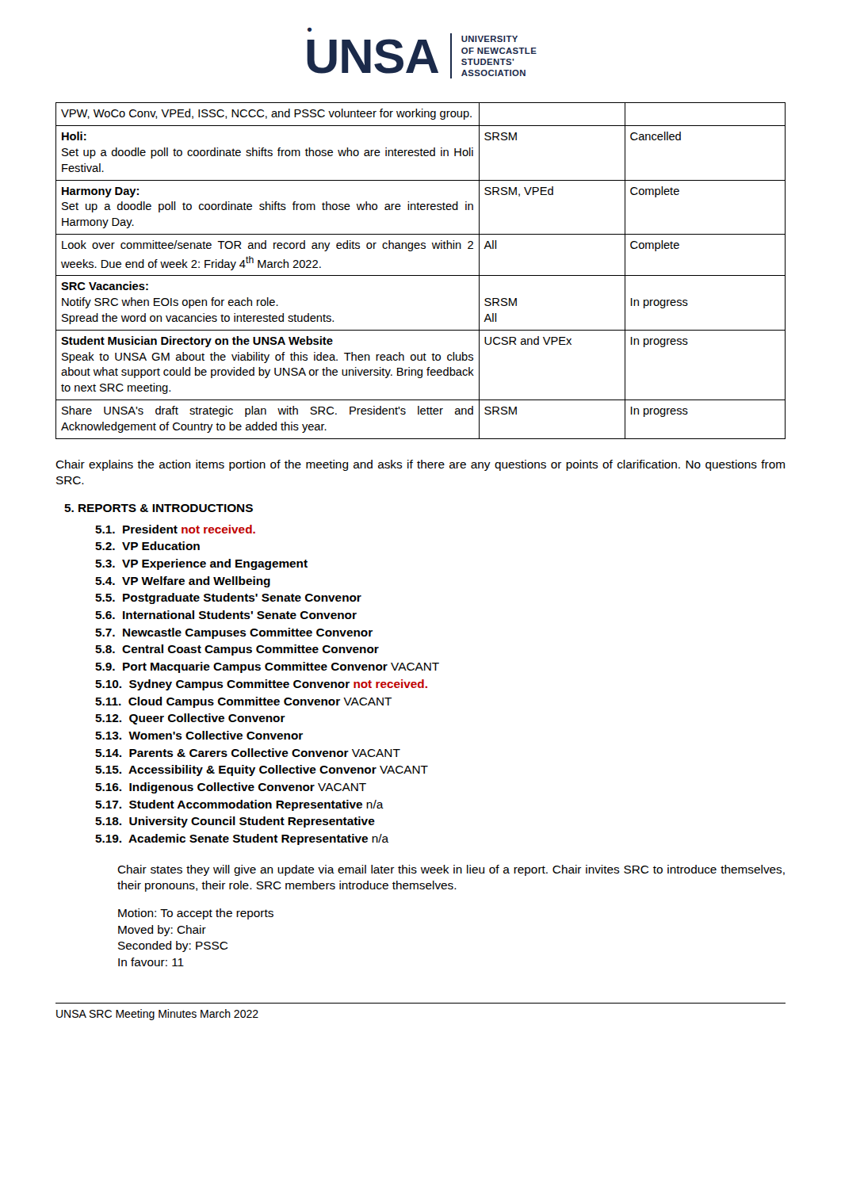UNSA
University
of Newcastle
Students'
Association
| VPW, WoCo Conv, VPEd, ISSC, NCCC, and PSSC volunteer for working group. | | |
| Holi: Set up a doodle poll to coordinate shifts from those who are interested in Holi Festival. | SRSM | Cancelled |
| Harmony Day: Set up a doodle poll to coordinate shifts from those who are interested in Harmony Day. | SRSM, VPEd | Complete |
| Look over committee/senate TOR and record any edits or changes within 2 weeks. Due end of week 2: Friday 4 th March 2022. | All | Complete |
| SRC Vacancies: Notify SRC when EOIs open for each role. Spread the word on vacancies to interested students. | SRSM All | In progress |
| Student Musician Directory on the UNSA Website Speak to UNSA GM about the viability of this idea. Then reach out to clubs about what support could be provided by UNSA or the university. Bring feedback to next SRC meeting. | UCSR and VPEx | In progress |
| Share UNSA's draft strategic plan with SRC. President's letter and Acknowledgement of Country to be added this year. | SRSM | In progress |
Chair explains the action items portion of the meeting and asks if there are any questions or points of clarification. No questions from SRC.
REPORTS & INTRODUCTIONS
5.1. President not received.
5.2. VP Education
5.3. VP Experience and Engagement
5.4. VP Welfare and Wellbeing
5.5. Postgraduate Students' Senate Convenor
5.6. International Students' Senate Convenor
5.7. Newcastle Campuses Committee Convenor
5.8. Central Coast Campus Committee Convenor
5.9. Port Macquarie Campus Committee Convenor VACANT
5.10. Sydney Campus Committee Convenor not received.
5.11. Cloud Campus Committee Convenor VACANT
5.12. Queer Collective Convenor
5.13. Women's Collective Convenor
5.14. Parents & Carers Collective Convenor VACANT
5.15. Accessibility & Equity Collective Convenor VACANT
5.16. Indigenous Collective Convenor VACANT
5.17. Student Accommodation Representative n/a
5.18. University Council Student Representative
5.19. Academic Senate Student Representative n/a
Chair states they will give an update via email later this week in lieu of a report. Chair invites SRC to introduce themselves, their pronouns, their role. SRC members introduce themselves.
Motion: To accept the reports
Moved by: Chair
Seconded by: PSSC
In favour: 11
UNSA SRC Meeting Minutes March 2022